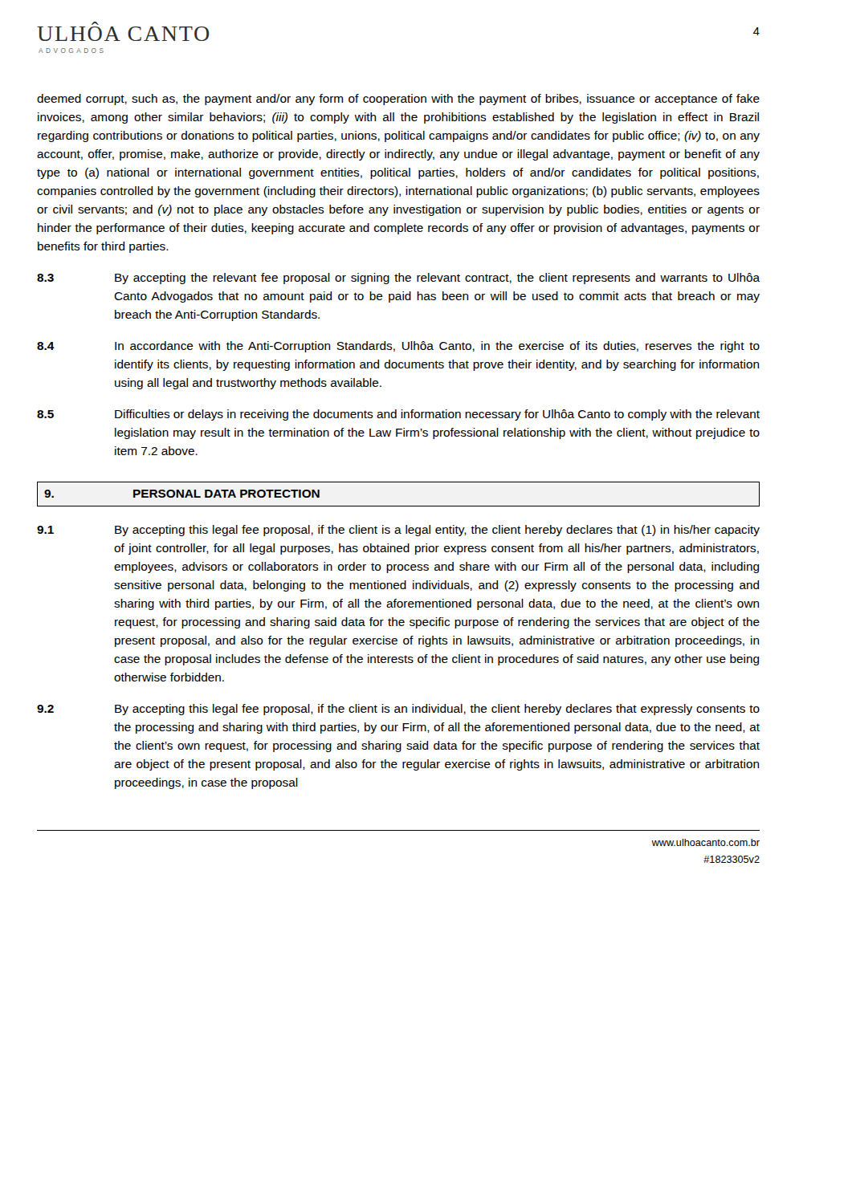ULHÔA CANTO
ADVOGADOS
4
deemed corrupt, such as, the payment and/or any form of cooperation with the payment of bribes, issuance or acceptance of fake invoices, among other similar behaviors; (iii) to comply with all the prohibitions established by the legislation in effect in Brazil regarding contributions or donations to political parties, unions, political campaigns and/or candidates for public office; (iv) to, on any account, offer, promise, make, authorize or provide, directly or indirectly, any undue or illegal advantage, payment or benefit of any type to (a) national or international government entities, political parties, holders of and/or candidates for political positions, companies controlled by the government (including their directors), international public organizations; (b) public servants, employees or civil servants; and (v) not to place any obstacles before any investigation or supervision by public bodies, entities or agents or hinder the performance of their duties, keeping accurate and complete records of any offer or provision of advantages, payments or benefits for third parties.
8.3
By accepting the relevant fee proposal or signing the relevant contract, the client represents and warrants to Ulhôa Canto Advogados that no amount paid or to be paid has been or will be used to commit acts that breach or may breach the Anti-Corruption Standards.
8.4
In accordance with the Anti-Corruption Standards, Ulhôa Canto, in the exercise of its duties, reserves the right to identify its clients, by requesting information and documents that prove their identity, and by searching for information using all legal and trustworthy methods available.
8.5
Difficulties or delays in receiving the documents and information necessary for Ulhôa Canto to comply with the relevant legislation may result in the termination of the Law Firm’s professional relationship with the client, without prejudice to item 7.2 above.
9.
PERSONAL DATA PROTECTION
9.1
By accepting this legal fee proposal, if the client is a legal entity, the client hereby declares that (1) in his/her capacity of joint controller, for all legal purposes, has obtained prior express consent from all his/her partners, administrators, employees, advisors or collaborators in order to process and share with our Firm all of the personal data, including sensitive personal data, belonging to the mentioned individuals, and (2) expressly consents to the processing and sharing with third parties, by our Firm, of all the aforementioned personal data, due to the need, at the client’s own request, for processing and sharing said data for the specific purpose of rendering the services that are object of the present proposal, and also for the regular exercise of rights in lawsuits, administrative or arbitration proceedings, in case the proposal includes the defense of the interests of the client in procedures of said natures, any other use being otherwise forbidden.
9.2
By accepting this legal fee proposal, if the client is an individual, the client hereby declares that expressly consents to the processing and sharing with third parties, by our Firm, of all the aforementioned personal data, due to the need, at the client’s own request, for processing and sharing said data for the specific purpose of rendering the services that are object of the present proposal, and also for the regular exercise of rights in lawsuits, administrative or arbitration proceedings, in case the proposal
www.ulhoacanto.com.br #1823305v2